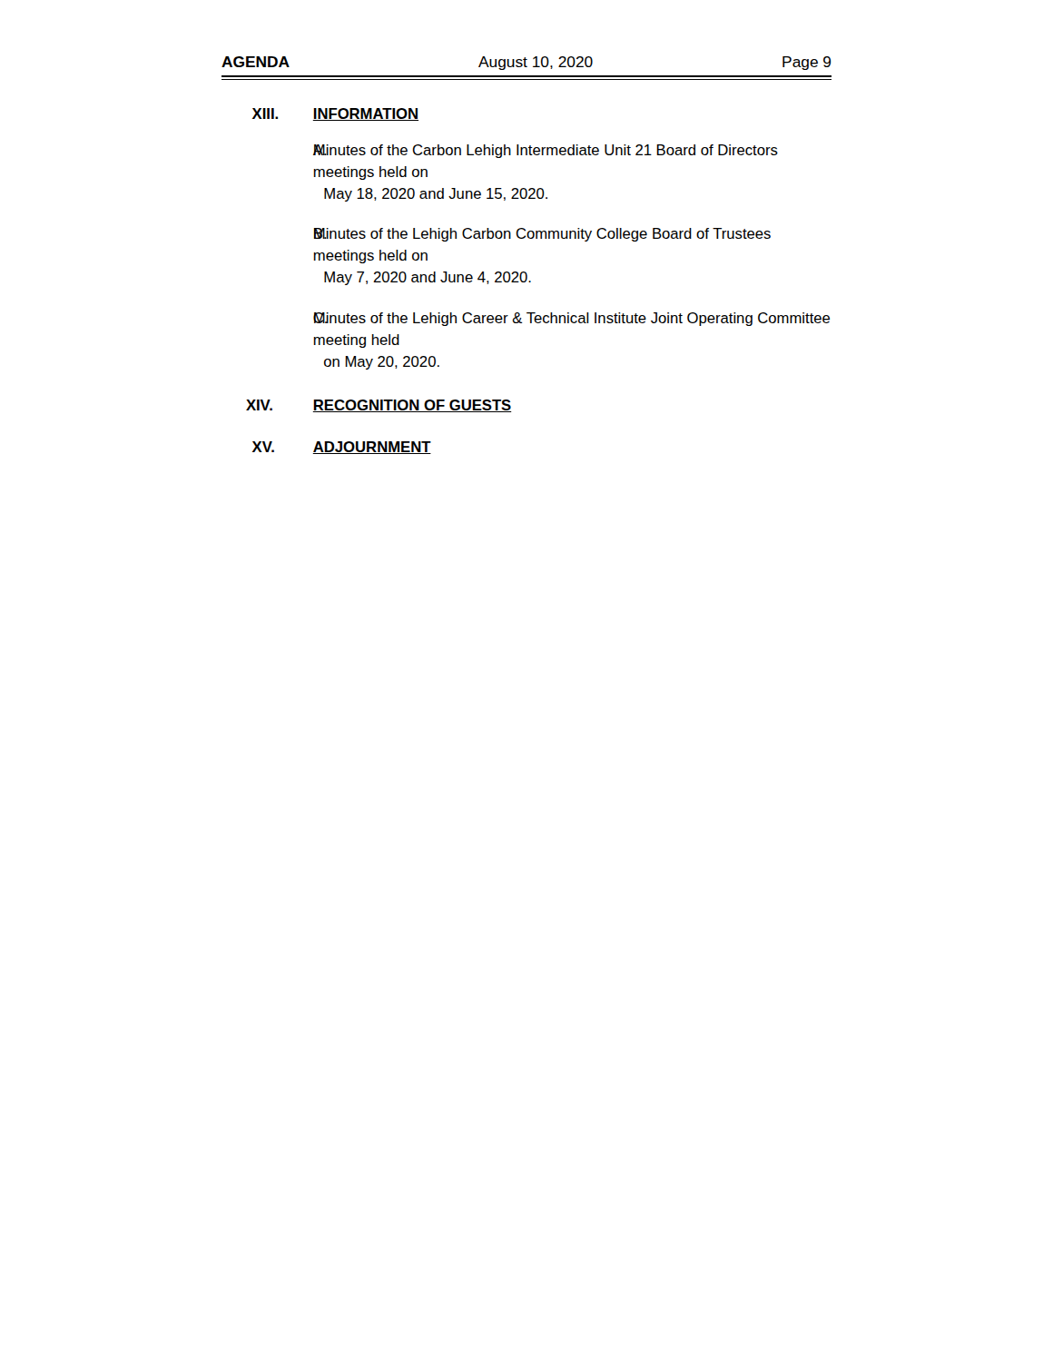AGENDA
August 10, 2020
Page 9
XIII. INFORMATION
A. Minutes of the Carbon Lehigh Intermediate Unit 21 Board of Directors meetings held on May 18, 2020 and June 15, 2020.
B. Minutes of the Lehigh Carbon Community College Board of Trustees meetings held on May 7, 2020 and June 4, 2020.
C. Minutes of the Lehigh Career & Technical Institute Joint Operating Committee meeting held on May 20, 2020.
XIV. RECOGNITION OF GUESTS
XV. ADJOURNMENT